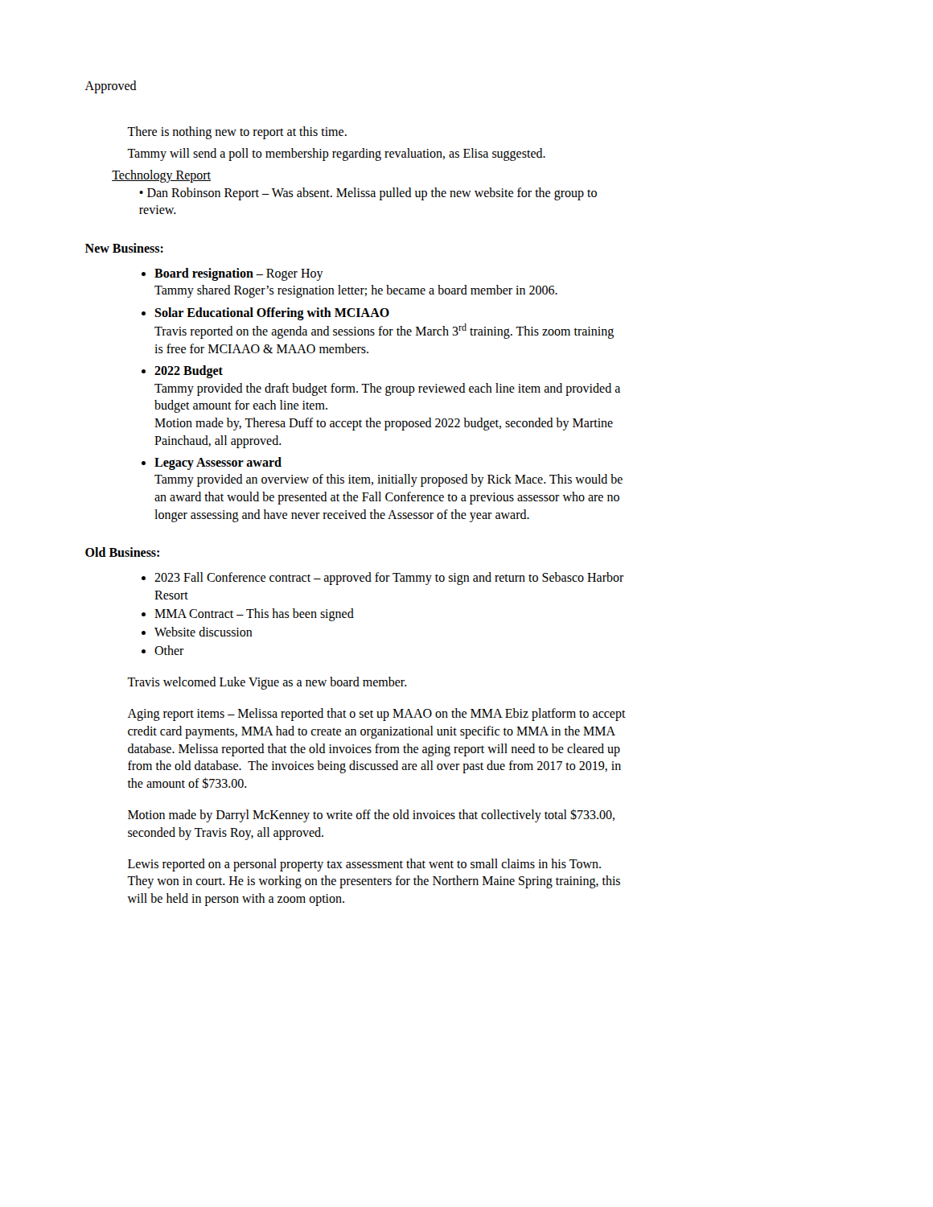Approved
There is nothing new to report at this time.
Tammy will send a poll to membership regarding revaluation, as Elisa suggested.
Technology Report
• Dan Robinson Report – Was absent. Melissa pulled up the new website for the group to review.
New Business:
Board resignation – Roger Hoy
Tammy shared Roger’s resignation letter; he became a board member in 2006.
Solar Educational Offering with MCIAAO
Travis reported on the agenda and sessions for the March 3rd training. This zoom training is free for MCIAAO & MAAO members.
2022 Budget
Tammy provided the draft budget form. The group reviewed each line item and provided a budget amount for each line item.
Motion made by, Theresa Duff to accept the proposed 2022 budget, seconded by Martine Painchaud, all approved.
Legacy Assessor award
Tammy provided an overview of this item, initially proposed by Rick Mace. This would be an award that would be presented at the Fall Conference to a previous assessor who are no longer assessing and have never received the Assessor of the year award.
Old Business:
2023 Fall Conference contract – approved for Tammy to sign and return to Sebasco Harbor Resort
MMA Contract – This has been signed
Website discussion
Other
Travis welcomed Luke Vigue as a new board member.
Aging report items – Melissa reported that o set up MAAO on the MMA Ebiz platform to accept credit card payments, MMA had to create an organizational unit specific to MMA in the MMA database. Melissa reported that the old invoices from the aging report will need to be cleared up from the old database. The invoices being discussed are all over past due from 2017 to 2019, in the amount of $733.00.
Motion made by Darryl McKenney to write off the old invoices that collectively total $733.00, seconded by Travis Roy, all approved.
Lewis reported on a personal property tax assessment that went to small claims in his Town. They won in court. He is working on the presenters for the Northern Maine Spring training, this will be held in person with a zoom option.